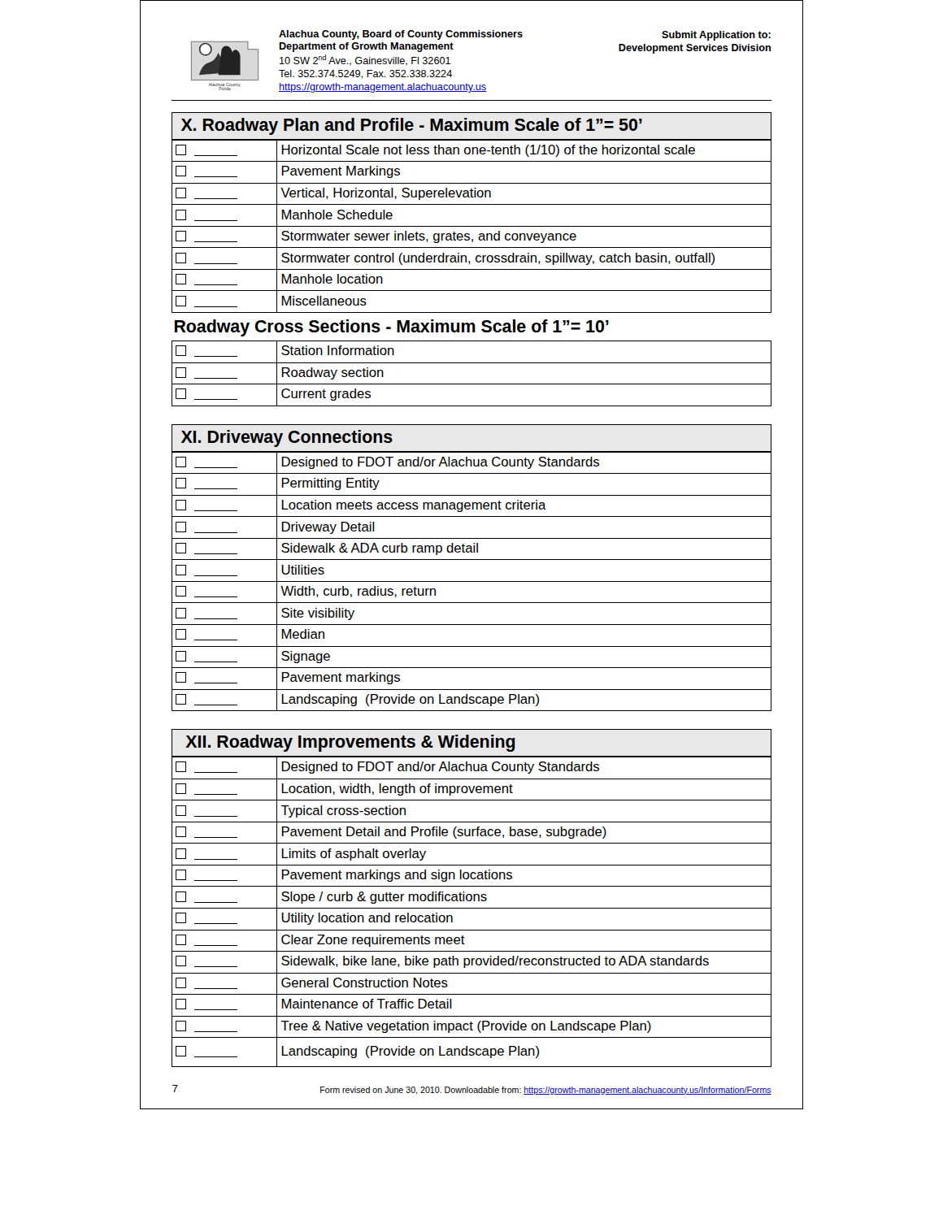Alachua County, Board of County Commissioners
Department of Growth Management
10 SW 2nd Ave., Gainesville, Fl 32601
Tel. 352.374.5249, Fax. 352.338.3224
https://growth-management.alachuacounty.us
Submit Application to:
Development Services Division
X. Roadway Plan and Profile - Maximum Scale of 1”= 50’
| | Horizontal Scale not less than one-tenth (1/10) of the horizontal scale |
| | Pavement Markings |
| | Vertical, Horizontal, Superelevation |
| | Manhole Schedule |
| | Stormwater sewer inlets, grates, and conveyance |
| | Stormwater control (underdrain, crossdrain, spillway, catch basin, outfall) |
| | Manhole location |
| | Miscellaneous |
Roadway Cross Sections - Maximum Scale of 1”= 10’
| | Station Information |
| | Roadway section |
| | Current grades |
XI. Driveway Connections
| | Designed to FDOT and/or Alachua County Standards |
| | Permitting Entity |
| | Location meets access management criteria |
| | Driveway Detail |
| | Sidewalk & ADA curb ramp detail |
| | Utilities |
| | Width, curb, radius, return |
| | Site visibility |
| | Median |
| | Signage |
| | Pavement markings |
| | Landscaping (Provide on Landscape Plan) |
XII. Roadway Improvements & Widening
| | Designed to FDOT and/or Alachua County Standards |
| | Location, width, length of improvement |
| | Typical cross-section |
| | Pavement Detail and Profile (surface, base, subgrade) |
| | Limits of asphalt overlay |
| | Pavement markings and sign locations |
| | Slope / curb & gutter modifications |
| | Utility location and relocation |
| | Clear Zone requirements meet |
| | Sidewalk, bike lane, bike path provided/reconstructed to ADA standards |
| | General Construction Notes |
| | Maintenance of Traffic Detail |
| | Tree & Native vegetation impact (Provide on Landscape Plan) |
| | Landscaping (Provide on Landscape Plan) |
7
Form revised on June 30, 2010. Downloadable from: https://growth-management.alachuacounty.us/Information/Forms